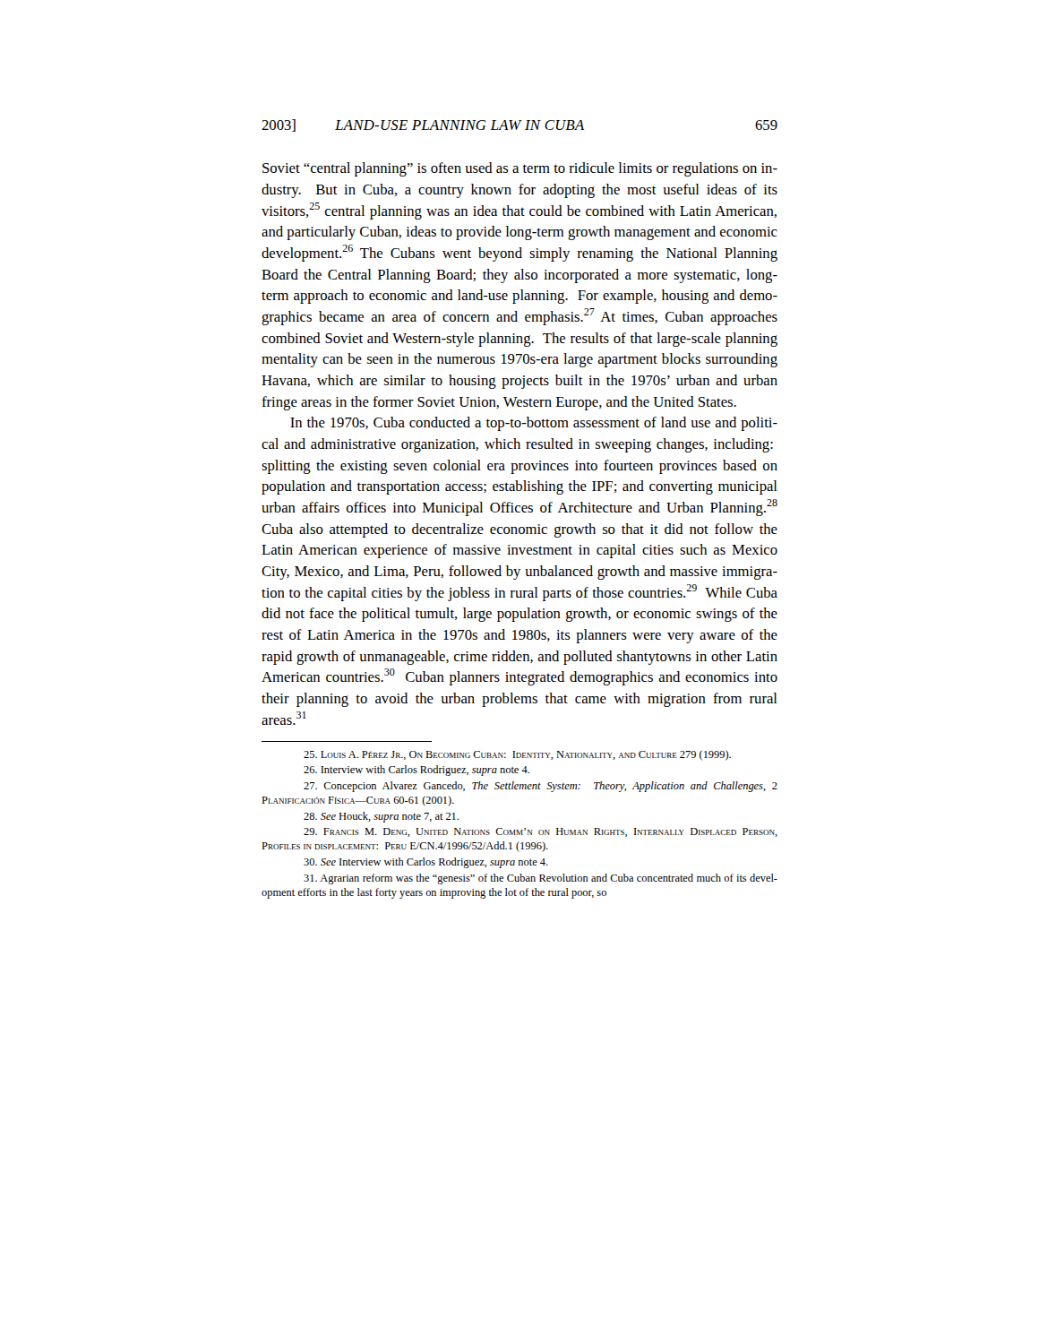2003] LAND-USE PLANNING LAW IN CUBA 659
Soviet “central planning” is often used as a term to ridicule limits or regulations on industry. But in Cuba, a country known for adopting the most useful ideas of its visitors,25 central planning was an idea that could be combined with Latin American, and particularly Cuban, ideas to provide long-term growth management and economic development.26 The Cubans went beyond simply renaming the National Planning Board the Central Planning Board; they also incorporated a more systematic, long-term approach to economic and land-use planning. For example, housing and demographics became an area of concern and emphasis.27 At times, Cuban approaches combined Soviet and Western-style planning. The results of that large-scale planning mentality can be seen in the numerous 1970s-era large apartment blocks surrounding Havana, which are similar to housing projects built in the 1970s’ urban and urban fringe areas in the former Soviet Union, Western Europe, and the United States.
In the 1970s, Cuba conducted a top-to-bottom assessment of land use and political and administrative organization, which resulted in sweeping changes, including: splitting the existing seven colonial era provinces into fourteen provinces based on population and transportation access; establishing the IPF; and converting municipal urban affairs offices into Municipal Offices of Architecture and Urban Planning.28 Cuba also attempted to decentralize economic growth so that it did not follow the Latin American experience of massive investment in capital cities such as Mexico City, Mexico, and Lima, Peru, followed by unbalanced growth and massive immigration to the capital cities by the jobless in rural parts of those countries.29 While Cuba did not face the political tumult, large population growth, or economic swings of the rest of Latin America in the 1970s and 1980s, its planners were very aware of the rapid growth of unmanageable, crime ridden, and polluted shantytowns in other Latin American countries.30 Cuban planners integrated demographics and economics into their planning to avoid the urban problems that came with migration from rural areas.31
25. Louis A. Pérez Jr., On Becoming Cuban: Identity, Nationality, and Culture 279 (1999).
26. Interview with Carlos Rodriguez, supra note 4.
27. Concepcion Alvarez Gancedo, The Settlement System: Theory, Application and Challenges, 2 Planificación Física—Cuba 60-61 (2001).
28. See Houck, supra note 7, at 21.
29. Francis M. Deng, United Nations Comm’n on Human Rights, Internally Displaced Person, Profiles in displacement: Peru E/CN.4/1996/52/Add.1 (1996).
30. See Interview with Carlos Rodriguez, supra note 4.
31. Agrarian reform was the “genesis” of the Cuban Revolution and Cuba concentrated much of its development efforts in the last forty years on improving the lot of the rural poor, so